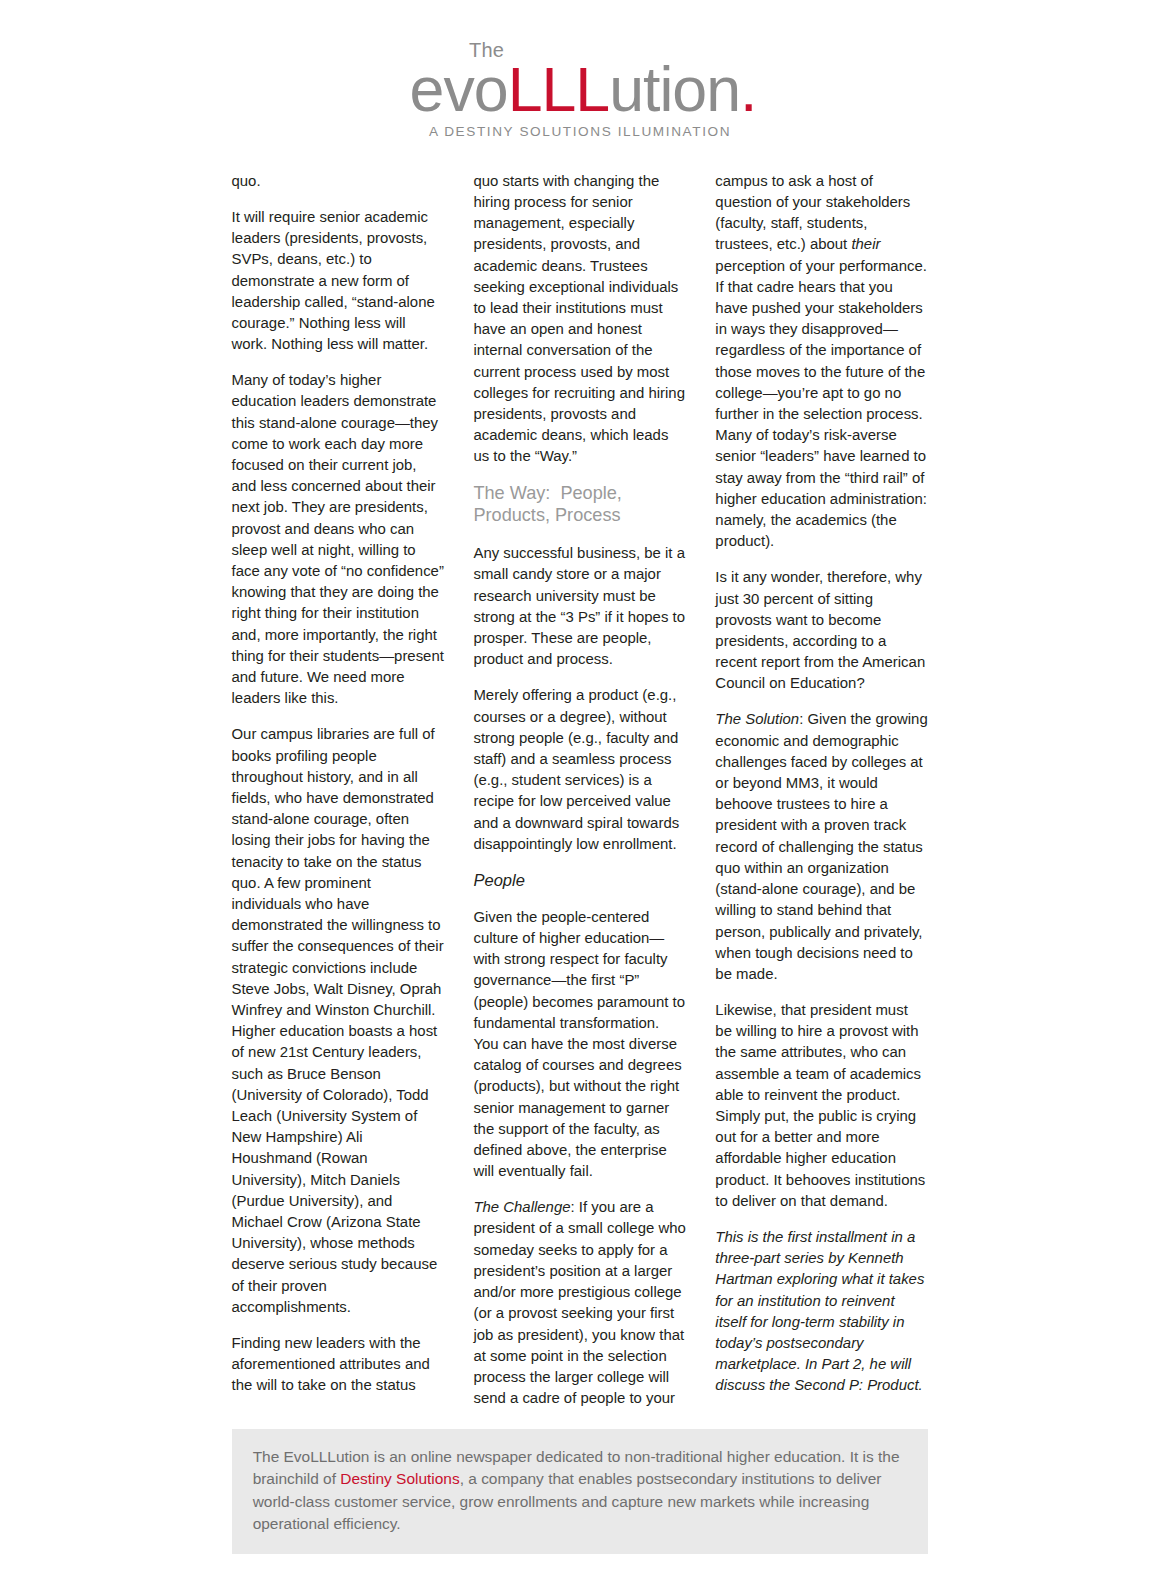The
evoLLLution.
A DESTINY SOLUTIONS ILLUMINATION
quo.
It will require senior academic leaders (presidents, provosts, SVPs, deans, etc.) to demonstrate a new form of leadership called, “stand-alone courage.” Nothing less will work. Nothing less will matter.
Many of today’s higher education leaders demonstrate this stand-alone courage—they come to work each day more focused on their current job, and less concerned about their next job. They are presidents, provost and deans who can sleep well at night, willing to face any vote of “no confidence” knowing that they are doing the right thing for their institution and, more importantly, the right thing for their students—present and future. We need more leaders like this.
Our campus libraries are full of books profiling people throughout history, and in all fields, who have demonstrated stand-alone courage, often losing their jobs for having the tenacity to take on the status quo. A few prominent individuals who have demonstrated the willingness to suffer the consequences of their strategic convictions include Steve Jobs, Walt Disney, Oprah Winfrey and Winston Churchill. Higher education boasts a host of new 21st Century leaders, such as Bruce Benson (University of Colorado), Todd Leach (University System of New Hampshire) Ali Houshmand (Rowan University), Mitch Daniels (Purdue University), and Michael Crow (Arizona State University), whose methods deserve serious study because of their proven accomplishments.
Finding new leaders with the aforementioned attributes and the will to take on the status quo starts with changing the hiring process for senior management, especially presidents, provosts, and academic deans. Trustees seeking exceptional individuals to lead their institutions must have an open and honest internal conversation of the current process used by most colleges for recruiting and hiring presidents, provosts and academic deans, which leads us to the “Way.”
The Way: People, Products, Process
Any successful business, be it a small candy store or a major research university must be strong at the “3 Ps” if it hopes to prosper. These are people, product and process.
Merely offering a product (e.g., courses or a degree), without strong people (e.g., faculty and staff) and a seamless process (e.g., student services) is a recipe for low perceived value and a downward spiral towards disappointingly low enrollment.
People
Given the people-centered culture of higher education—with strong respect for faculty governance—the first “P” (people) becomes paramount to fundamental transformation. You can have the most diverse catalog of courses and degrees (products), but without the right senior management to garner the support of the faculty, as defined above, the enterprise will eventually fail.
The Challenge: If you are a president of a small college who someday seeks to apply for a president’s position at a larger and/or more prestigious college (or a provost seeking your first job as president), you know that at some point in the selection process the larger college will send a cadre of people to your campus to ask a host of question of your stakeholders (faculty, staff, students, trustees, etc.) about their perception of your performance. If that cadre hears that you have pushed your stakeholders in ways they disapproved—regardless of the importance of those moves to the future of the college—you’re apt to go no further in the selection process. Many of today’s risk-averse senior “leaders” have learned to stay away from the “third rail” of higher education administration: namely, the academics (the product).
Is it any wonder, therefore, why just 30 percent of sitting provosts want to become presidents, according to a recent report from the American Council on Education?
The Solution: Given the growing economic and demographic challenges faced by colleges at or beyond MM3, it would behoove trustees to hire a president with a proven track record of challenging the status quo within an organization (stand-alone courage), and be willing to stand behind that person, publically and privately, when tough decisions need to be made.
Likewise, that president must be willing to hire a provost with the same attributes, who can assemble a team of academics able to reinvent the product. Simply put, the public is crying out for a better and more affordable higher education product. It behooves institutions to deliver on that demand.
This is the first installment in a three-part series by Kenneth Hartman exploring what it takes for an institution to reinvent itself for long-term stability in today’s postsecondary marketplace. In Part 2, he will discuss the Second P: Product.
The EvoLLLution is an online newspaper dedicated to non-traditional higher education. It is the brainchild of Destiny Solutions, a company that enables postsecondary institutions to deliver world-class customer service, grow enrollments and capture new markets while increasing operational efficiency.